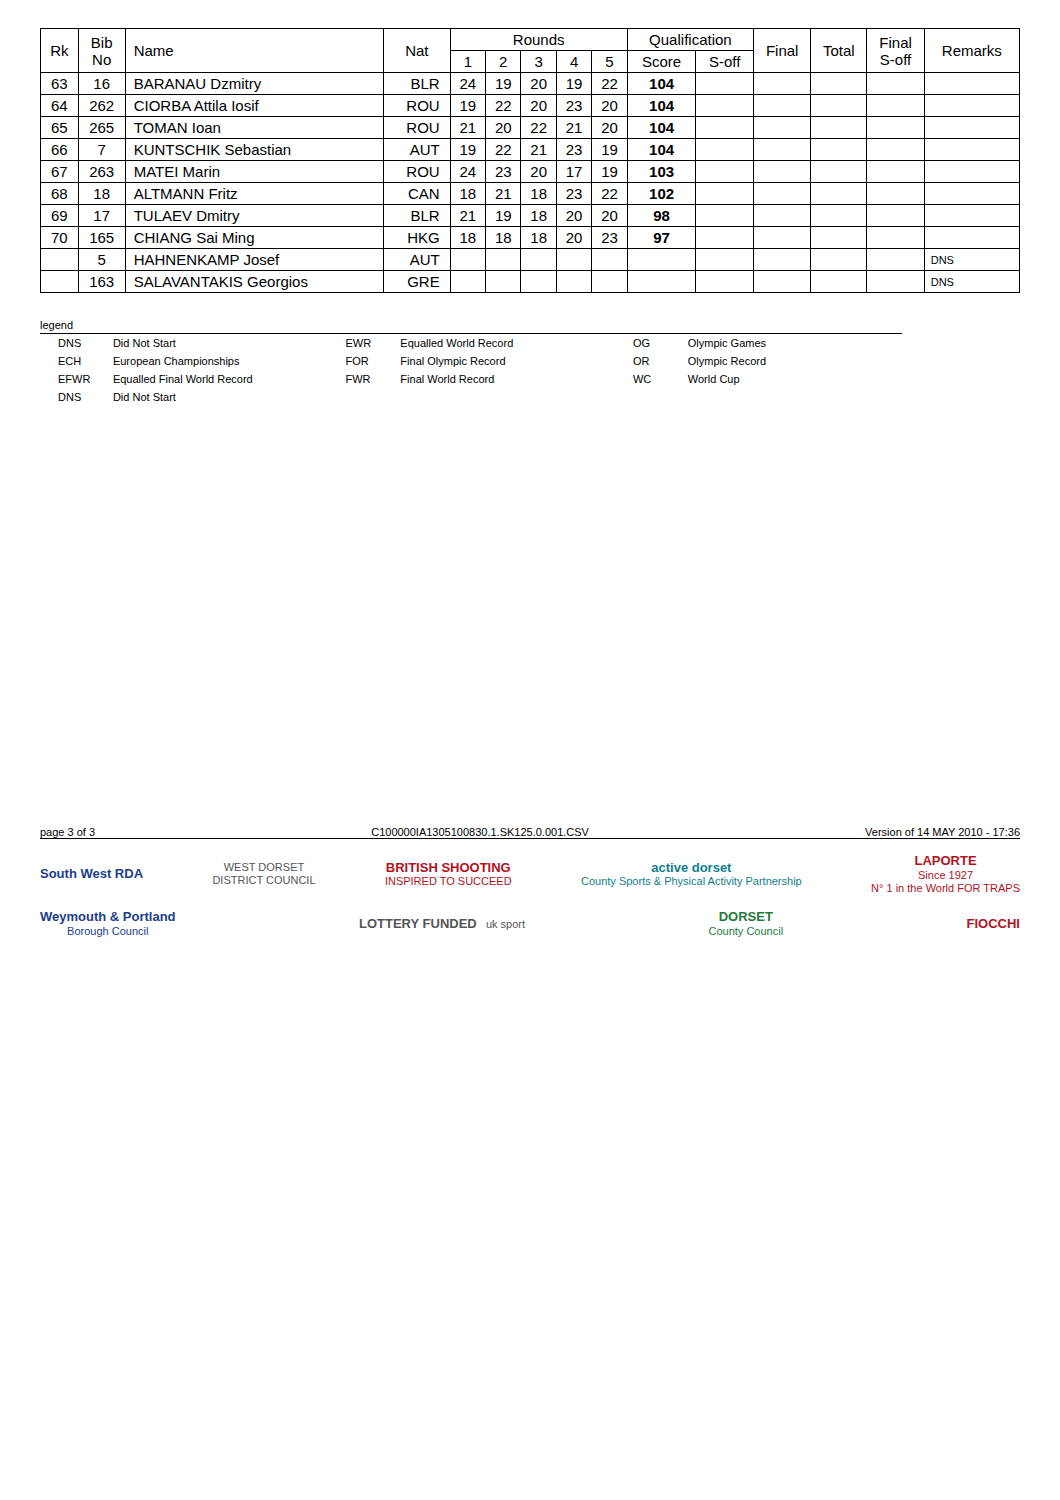| Rk | Bib No | Name | Nat | Rounds | Qualification | Final | Total | Final S-off | Remarks |
| --- | --- | --- | --- | --- | --- | --- | --- | --- | --- |
| 1 | 2 | 3 | 4 | 5 | Score | S-off |
| 63 | 16 | BARANAU Dzmitry | BLR | 24 | 19 | 20 | 19 | 22 | 104 | | | | | |
| 64 | 262 | CIORBA Attila Iosif | ROU | 19 | 22 | 20 | 23 | 20 | 104 | | | | | |
| 65 | 265 | TOMAN Ioan | ROU | 21 | 20 | 22 | 21 | 20 | 104 | | | | | |
| 66 | 7 | KUNTSCHIK Sebastian | AUT | 19 | 22 | 21 | 23 | 19 | 104 | | | | | |
| 67 | 263 | MATEI Marin | ROU | 24 | 23 | 20 | 17 | 19 | 103 | | | | | |
| 68 | 18 | ALTMANN Fritz | CAN | 18 | 21 | 18 | 23 | 22 | 102 | | | | | |
| 69 | 17 | TULAEV Dmitry | BLR | 21 | 19 | 18 | 20 | 20 | 98 | | | | | |
| 70 | 165 | CHIANG Sai Ming | HKG | 18 | 18 | 18 | 20 | 23 | 97 | | | | | |
| | 5 | HAHNENKAMP Josef | AUT | | | | | | | | | | | DNS |
| | 163 | SALAVANTAKIS Georgios | GRE | | | | | | | | | | | DNS |
legend
| DNS | Did Not Start | EWR | Equalled World Record | OG | Olympic Games |
| ECH | European Championships | FOR | Final Olympic Record | OR | Olympic Record |
| EFWR | Equalled Final World Record | FWR | Final World Record | WC | World Cup |
| DNS | Did Not Start | | | | |
page 3 of 3
C100000IA1305100830.1.SK125.0.001.CSV
Version of 14 MAY 2010 - 17:36
South West RDA
WEST DORSET
DISTRICT COUNCIL
BRITISH SHOOTING
INSPIRED TO SUCCEED
active dorset
County Sports & Physical Activity Partnership
LAPORTE
Since 1927
N° 1 in the World FOR TRAPS
Weymouth & Portland
Borough Council
LOTTERY FUNDED uk sport
DORSET
County Council
FIOCCHI